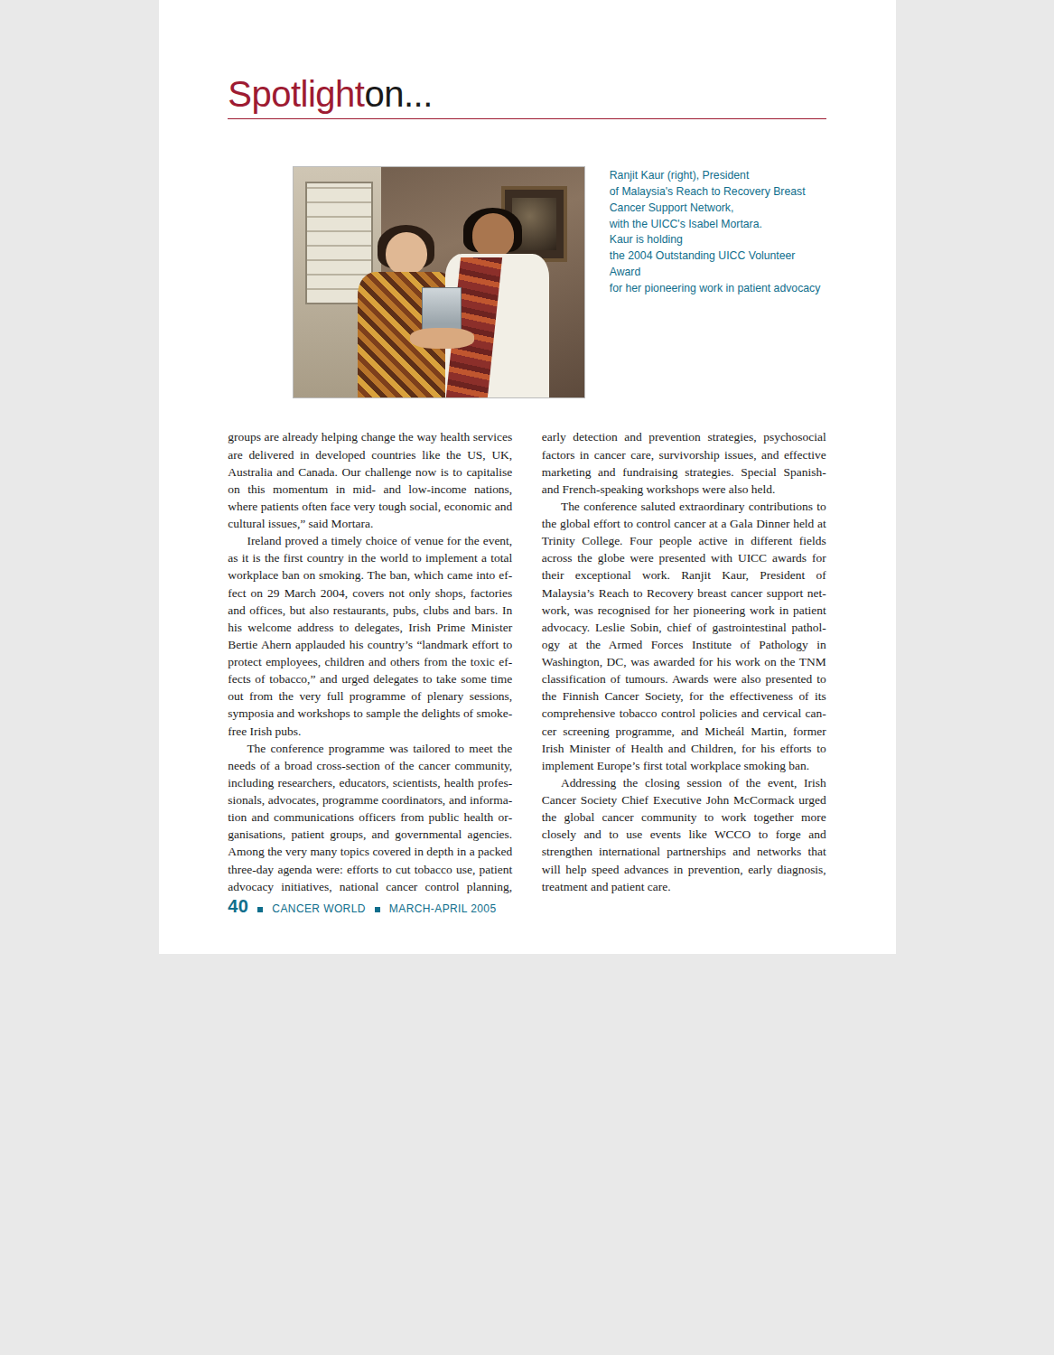Spotlight on...
Ranjit Kaur (right), President
of Malaysia's Reach to Recovery Breast
Cancer Support Network,
with the UICC's Isabel Mortara.
Kaur is holding
the 2004 Outstanding UICC Volunteer Award
for her pioneering work in patient advocacy
groups are already helping change the way health services are delivered in developed countries like the US, UK, Australia and Canada. Our challenge now is to capitalise on this momentum in mid- and low-income nations, where patients often face very tough social, economic and cultural issues,” said Mortara.
Ireland proved a timely choice of venue for the event, as it is the first country in the world to implement a total workplace ban on smoking. The ban, which came into effect on 29 March 2004, covers not only shops, factories and offices, but also restaurants, pubs, clubs and bars. In his welcome address to delegates, Irish Prime Minister Bertie Ahern applauded his country’s “landmark effort to protect employees, children and others from the toxic effects of tobacco,” and urged delegates to take some time out from the very full programme of plenary sessions, symposia and workshops to sample the delights of smoke-free Irish pubs.
The conference programme was tailored to meet the needs of a broad cross-section of the cancer community, including researchers, educators, scientists, health professionals, advocates, programme coordinators, and information and communications officers from public health organisations, patient groups, and governmental agencies. Among the very many topics covered in depth in a packed three-day agenda were: efforts to cut tobacco use, patient advocacy initiatives, national cancer control planning, early detection and prevention strategies, psychosocial factors in cancer care, survivorship issues, and effective marketing and fundraising strategies. Special Spanish- and French-speaking workshops were also held.
The conference saluted extraordinary contributions to the global effort to control cancer at a Gala Dinner held at Trinity College. Four people active in different fields across the globe were presented with UICC awards for their exceptional work. Ranjit Kaur, President of Malaysia’s Reach to Recovery breast cancer support network, was recognised for her pioneering work in patient advocacy. Leslie Sobin, chief of gastrointestinal pathology at the Armed Forces Institute of Pathology in Washington, DC, was awarded for his work on the TNM classification of tumours. Awards were also presented to the Finnish Cancer Society, for the effectiveness of its comprehensive tobacco control policies and cervical cancer screening programme, and Micheál Martin, former Irish Minister of Health and Children, for his efforts to implement Europe’s first total workplace smoking ban.
Addressing the closing session of the event, Irish Cancer Society Chief Executive John McCormack urged the global cancer community to work together more closely and to use events like WCCO to forge and strengthen international partnerships and networks that will help speed advances in prevention, early diagnosis, treatment and patient care.
40 CANCER WORLD MARCH-APRIL 2005